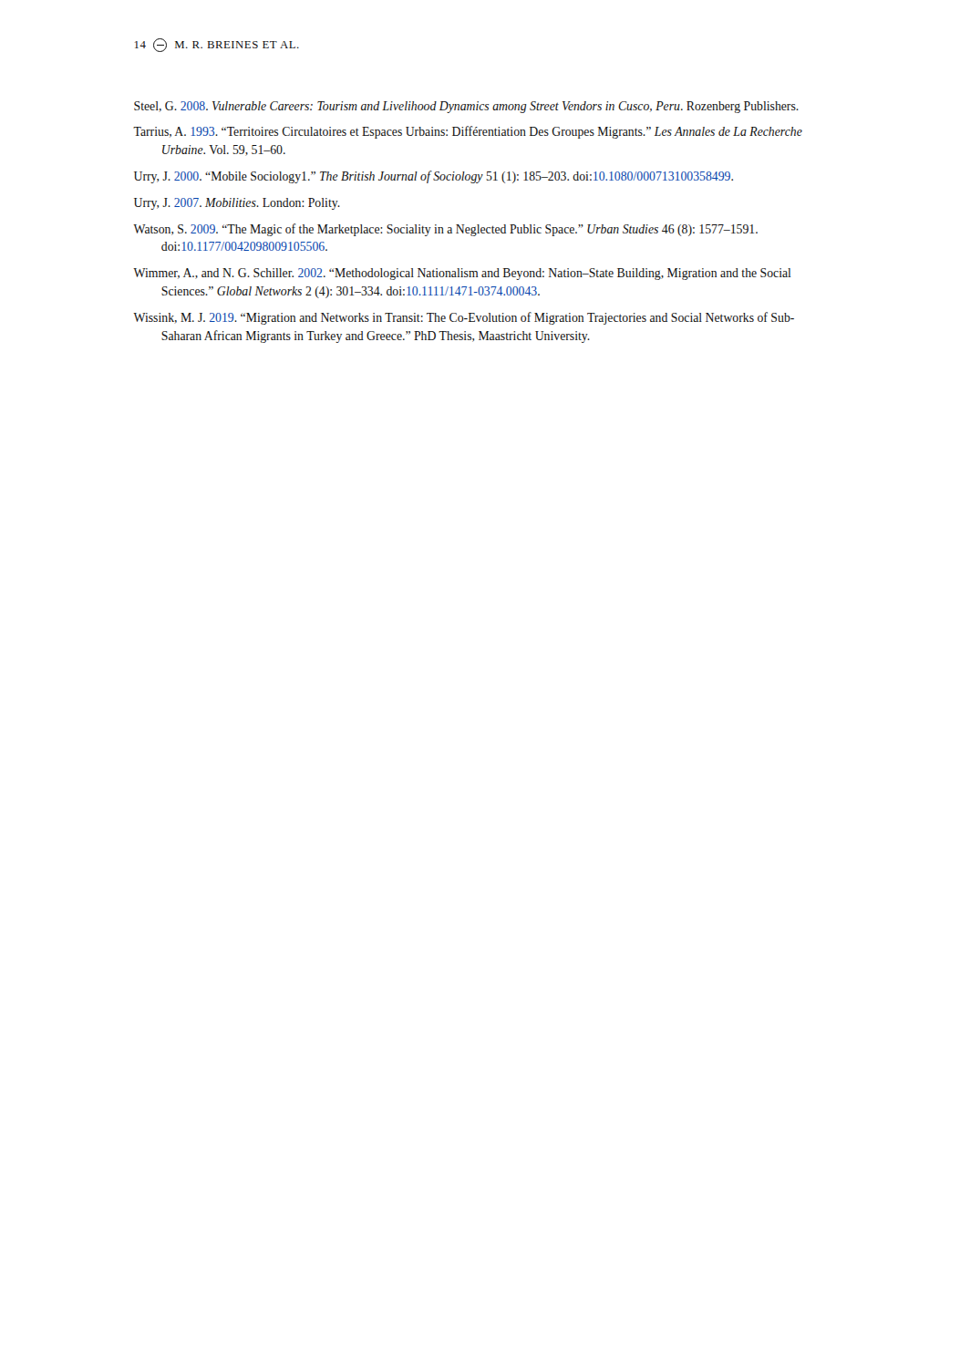14 M. R. Breines et al.
References
Steel, G. 2008. Vulnerable Careers: Tourism and Livelihood Dynamics among Street Vendors in Cusco, Peru. Rozenberg Publishers.
Tarrius, A. 1993. “Territoires Circulatoires et Espaces Urbains: Différentiation Des Groupes Migrants.” Les Annales de La Recherche Urbaine. Vol. 59, 51–60.
Urry, J. 2000. “Mobile Sociology1.” The British Journal of Sociology 51 (1): 185–203. doi:10.1080/000713100358499.
Urry, J. 2007. Mobilities. London: Polity.
Watson, S. 2009. “The Magic of the Marketplace: Sociality in a Neglected Public Space.” Urban Studies 46 (8): 1577–1591. doi:10.1177/0042098009105506.
Wimmer, A., and N. G. Schiller. 2002. “Methodological Nationalism and Beyond: Nation–State Building, Migration and the Social Sciences.” Global Networks 2 (4): 301–334. doi:10.1111/1471-0374.00043.
Wissink, M. J. 2019. “Migration and Networks in Transit: The Co-Evolution of Migration Trajectories and Social Networks of Sub-Saharan African Migrants in Turkey and Greece.” PhD Thesis, Maastricht University.